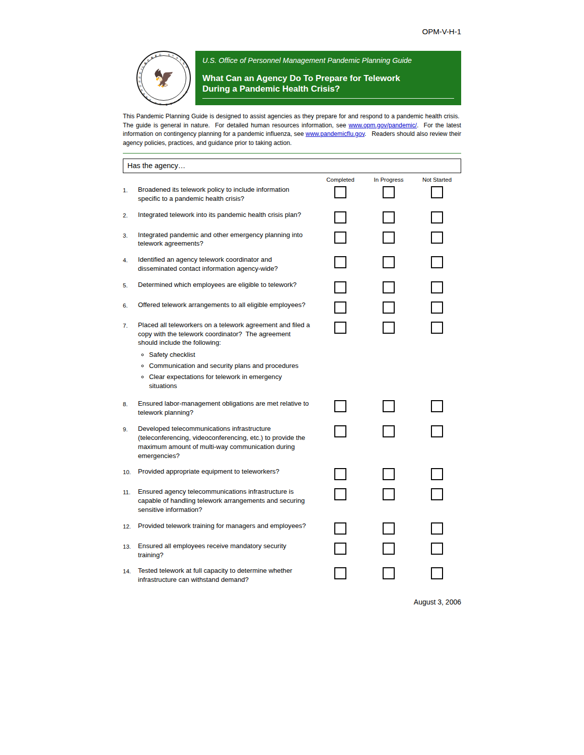OPM-V-H-1
U N I T E D S T A T E S O F F I C E O F P E R S O N N E L M G M T
🦅
U.S. Office of Personnel Management Pandemic Planning Guide
What Can an Agency Do To Prepare for Telework
During a Pandemic Health Crisis?
This Pandemic Planning Guide is designed to assist agencies as they prepare for and respond to a pandemic health crisis. The guide is general in nature. For detailed human resources information, see www.opm.gov/pandemic/. For the latest information on contingency planning for a pandemic influenza, see www.pandemicflu.gov. Readers should also review their agency policies, practices, and guidance prior to taking action.
Has the agency…
Completed
In Progress
Not Started
1.
Broadened its telework policy to include information specific to a pandemic health crisis?
2.
Integrated telework into its pandemic health crisis plan?
3.
Integrated pandemic and other emergency planning into telework agreements?
4.
Identified an agency telework coordinator and disseminated contact information agency-wide?
5.
Determined which employees are eligible to telework?
6.
Offered telework arrangements to all eligible employees?
7.
Placed all teleworkers on a telework agreement and filed a copy with the telework coordinator? The agreement should include the following:
Safety checklist
Communication and security plans and procedures
Clear expectations for telework in emergency situations
8.
Ensured labor-management obligations are met relative to telework planning?
9.
Developed telecommunications infrastructure (teleconferencing, videoconferencing, etc.) to provide the maximum amount of multi-way communication during emergencies?
10.
Provided appropriate equipment to teleworkers?
11.
Ensured agency telecommunications infrastructure is capable of handling telework arrangements and securing sensitive information?
12.
Provided telework training for managers and employees?
13.
Ensured all employees receive mandatory security training?
14.
Tested telework at full capacity to determine whether infrastructure can withstand demand?
August 3, 2006